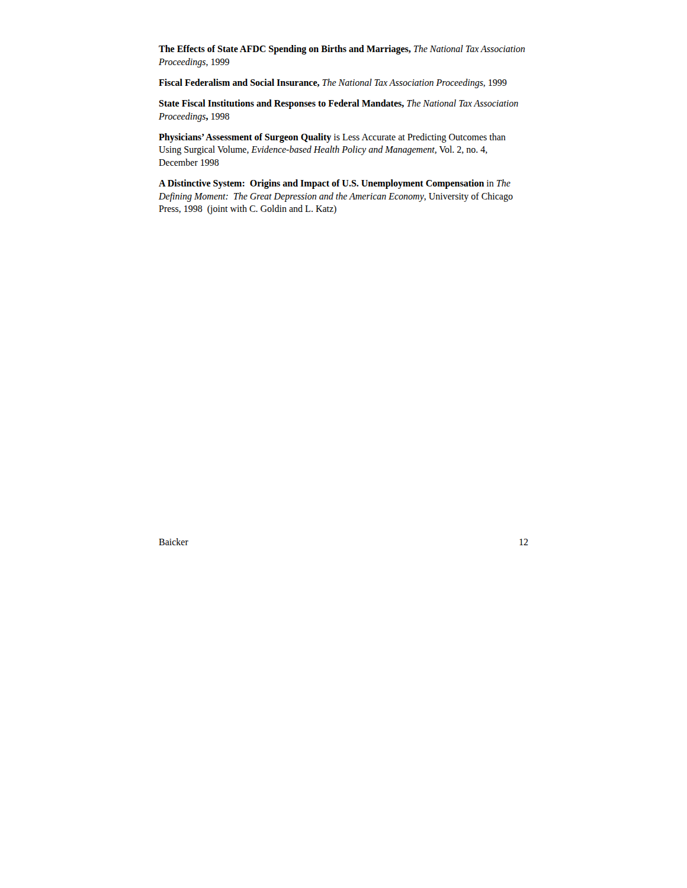The Effects of State AFDC Spending on Births and Marriages, The National Tax Association Proceedings, 1999
Fiscal Federalism and Social Insurance, The National Tax Association Proceedings, 1999
State Fiscal Institutions and Responses to Federal Mandates, The National Tax Association Proceedings, 1998
Physicians’ Assessment of Surgeon Quality is Less Accurate at Predicting Outcomes than Using Surgical Volume, Evidence-based Health Policy and Management, Vol. 2, no. 4, December 1998
A Distinctive System: Origins and Impact of U.S. Unemployment Compensation in The Defining Moment: The Great Depression and the American Economy, University of Chicago Press, 1998 (joint with C. Goldin and L. Katz)
Baicker 12